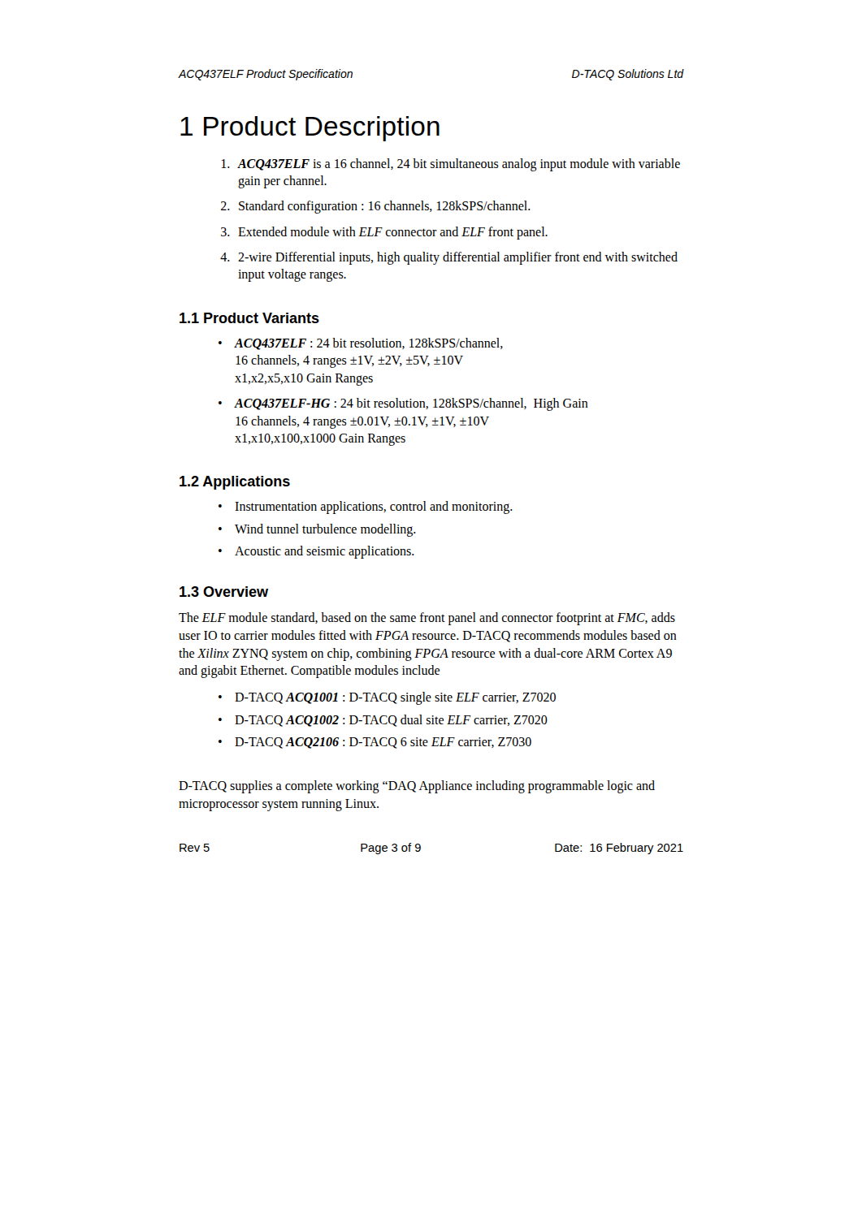ACQ437ELF Product Specification
D-TACQ Solutions Ltd
1 Product Description
ACQ437ELF is a 16 channel, 24 bit simultaneous analog input module with variable gain per channel.
Standard configuration : 16 channels, 128kSPS/channel.
Extended module with ELF connector and ELF front panel.
2-wire Differential inputs, high quality differential amplifier front end with switched input voltage ranges.
1.1 Product Variants
ACQ437ELF : 24 bit resolution, 128kSPS/channel,
16 channels, 4 ranges ±1V, ±2V, ±5V, ±10V
x1,x2,x5,x10 Gain Ranges
ACQ437ELF-HG : 24 bit resolution, 128kSPS/channel, High Gain
16 channels, 4 ranges ±0.01V, ±0.1V, ±1V, ±10V
x1,x10,x100,x1000 Gain Ranges
1.2 Applications
Instrumentation applications, control and monitoring.
Wind tunnel turbulence modelling.
Acoustic and seismic applications.
1.3 Overview
The ELF module standard, based on the same front panel and connector footprint at FMC, adds user IO to carrier modules fitted with FPGA resource. D-TACQ recommends modules based on the Xilinx ZYNQ system on chip, combining FPGA resource with a dual-core ARM Cortex A9 and gigabit Ethernet. Compatible modules include
D-TACQ ACQ1001 : D-TACQ single site ELF carrier, Z7020
D-TACQ ACQ1002 : D-TACQ dual site ELF carrier, Z7020
D-TACQ ACQ2106 : D-TACQ 6 site ELF carrier, Z7030
D-TACQ supplies a complete working “DAQ Appliance including programmable logic and microprocessor system running Linux.
Rev 5
Page 3 of 9
Date: 16 February 2021